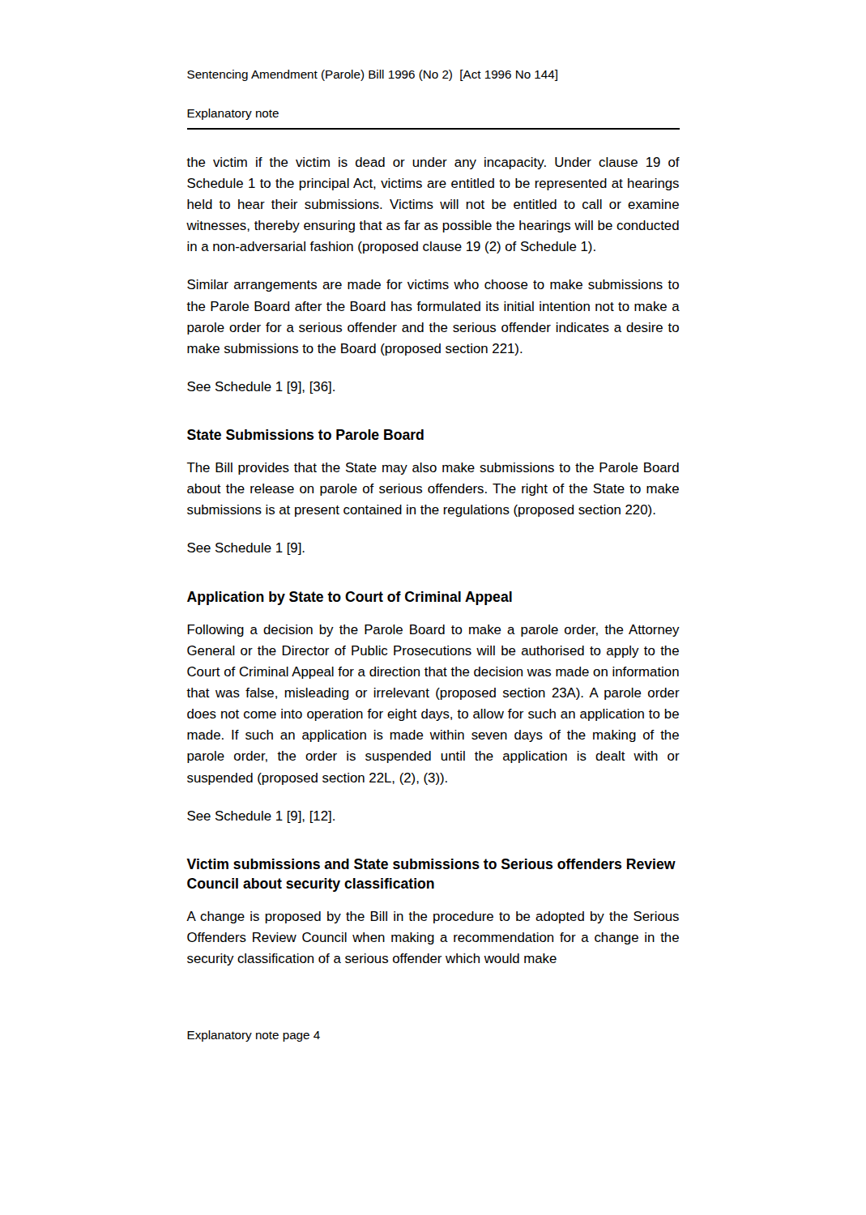Sentencing Amendment (Parole) Bill 1996 (No 2) [Act 1996 No 144]
Explanatory note
the victim if the victim is dead or under any incapacity. Under clause 19 of Schedule 1 to the principal Act, victims are entitled to be represented at hearings held to hear their submissions. Victims will not be entitled to call or examine witnesses, thereby ensuring that as far as possible the hearings will be conducted in a non-adversarial fashion (proposed clause 19 (2) of Schedule 1).
Similar arrangements are made for victims who choose to make submissions to the Parole Board after the Board has formulated its initial intention not to make a parole order for a serious offender and the serious offender indicates a desire to make submissions to the Board (proposed section 221).
See Schedule 1 [9], [36].
State Submissions to Parole Board
The Bill provides that the State may also make submissions to the Parole Board about the release on parole of serious offenders. The right of the State to make submissions is at present contained in the regulations (proposed section 220).
See Schedule 1 [9].
Application by State to Court of Criminal Appeal
Following a decision by the Parole Board to make a parole order, the Attorney General or the Director of Public Prosecutions will be authorised to apply to the Court of Criminal Appeal for a direction that the decision was made on information that was false, misleading or irrelevant (proposed section 23A). A parole order does not come into operation for eight days, to allow for such an application to be made. If such an application is made within seven days of the making of the parole order, the order is suspended until the application is dealt with or suspended (proposed section 22L, (2), (3)).
See Schedule 1 [9], [12].
Victim submissions and State submissions to Serious offenders Review Council about security classification
A change is proposed by the Bill in the procedure to be adopted by the Serious Offenders Review Council when making a recommendation for a change in the security classification of a serious offender which would make
Explanatory note page 4